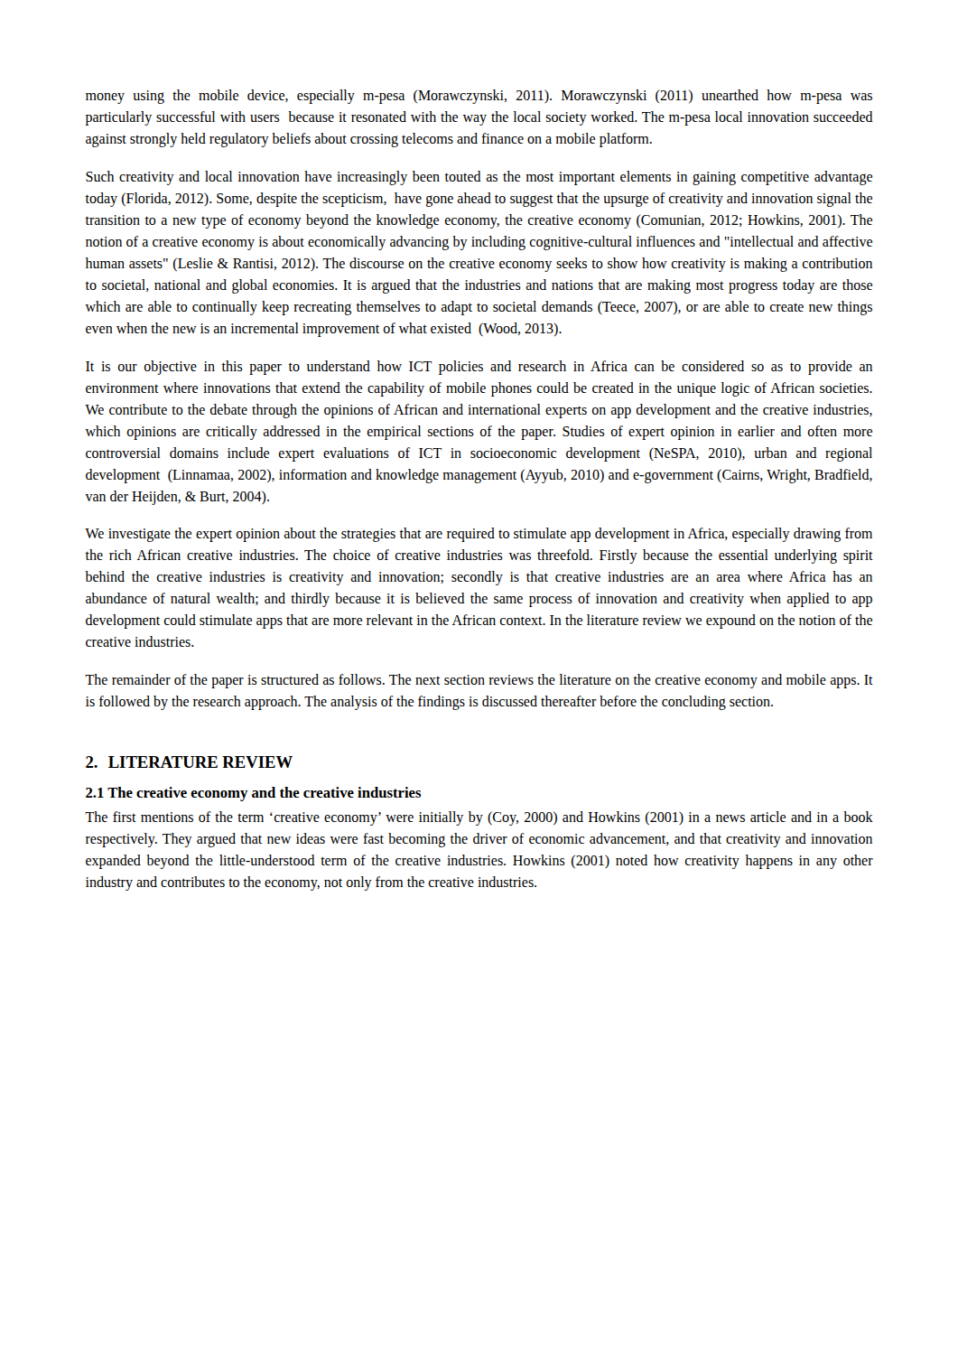money using the mobile device, especially m-pesa (Morawczynski, 2011). Morawczynski (2011) unearthed how m-pesa was particularly successful with users because it resonated with the way the local society worked. The m-pesa local innovation succeeded against strongly held regulatory beliefs about crossing telecoms and finance on a mobile platform.
Such creativity and local innovation have increasingly been touted as the most important elements in gaining competitive advantage today (Florida, 2012). Some, despite the scepticism, have gone ahead to suggest that the upsurge of creativity and innovation signal the transition to a new type of economy beyond the knowledge economy, the creative economy (Comunian, 2012; Howkins, 2001). The notion of a creative economy is about economically advancing by including cognitive-cultural influences and "intellectual and affective human assets" (Leslie & Rantisi, 2012). The discourse on the creative economy seeks to show how creativity is making a contribution to societal, national and global economies. It is argued that the industries and nations that are making most progress today are those which are able to continually keep recreating themselves to adapt to societal demands (Teece, 2007), or are able to create new things even when the new is an incremental improvement of what existed (Wood, 2013).
It is our objective in this paper to understand how ICT policies and research in Africa can be considered so as to provide an environment where innovations that extend the capability of mobile phones could be created in the unique logic of African societies. We contribute to the debate through the opinions of African and international experts on app development and the creative industries, which opinions are critically addressed in the empirical sections of the paper. Studies of expert opinion in earlier and often more controversial domains include expert evaluations of ICT in socioeconomic development (NeSPA, 2010), urban and regional development (Linnamaa, 2002), information and knowledge management (Ayyub, 2010) and e-government (Cairns, Wright, Bradfield, van der Heijden, & Burt, 2004).
We investigate the expert opinion about the strategies that are required to stimulate app development in Africa, especially drawing from the rich African creative industries. The choice of creative industries was threefold. Firstly because the essential underlying spirit behind the creative industries is creativity and innovation; secondly is that creative industries are an area where Africa has an abundance of natural wealth; and thirdly because it is believed the same process of innovation and creativity when applied to app development could stimulate apps that are more relevant in the African context. In the literature review we expound on the notion of the creative industries.
The remainder of the paper is structured as follows. The next section reviews the literature on the creative economy and mobile apps. It is followed by the research approach. The analysis of the findings is discussed thereafter before the concluding section.
2. LITERATURE REVIEW
2.1 The creative economy and the creative industries
The first mentions of the term ‘creative economy’ were initially by (Coy, 2000) and Howkins (2001) in a news article and in a book respectively. They argued that new ideas were fast becoming the driver of economic advancement, and that creativity and innovation expanded beyond the little-understood term of the creative industries. Howkins (2001) noted how creativity happens in any other industry and contributes to the economy, not only from the creative industries.